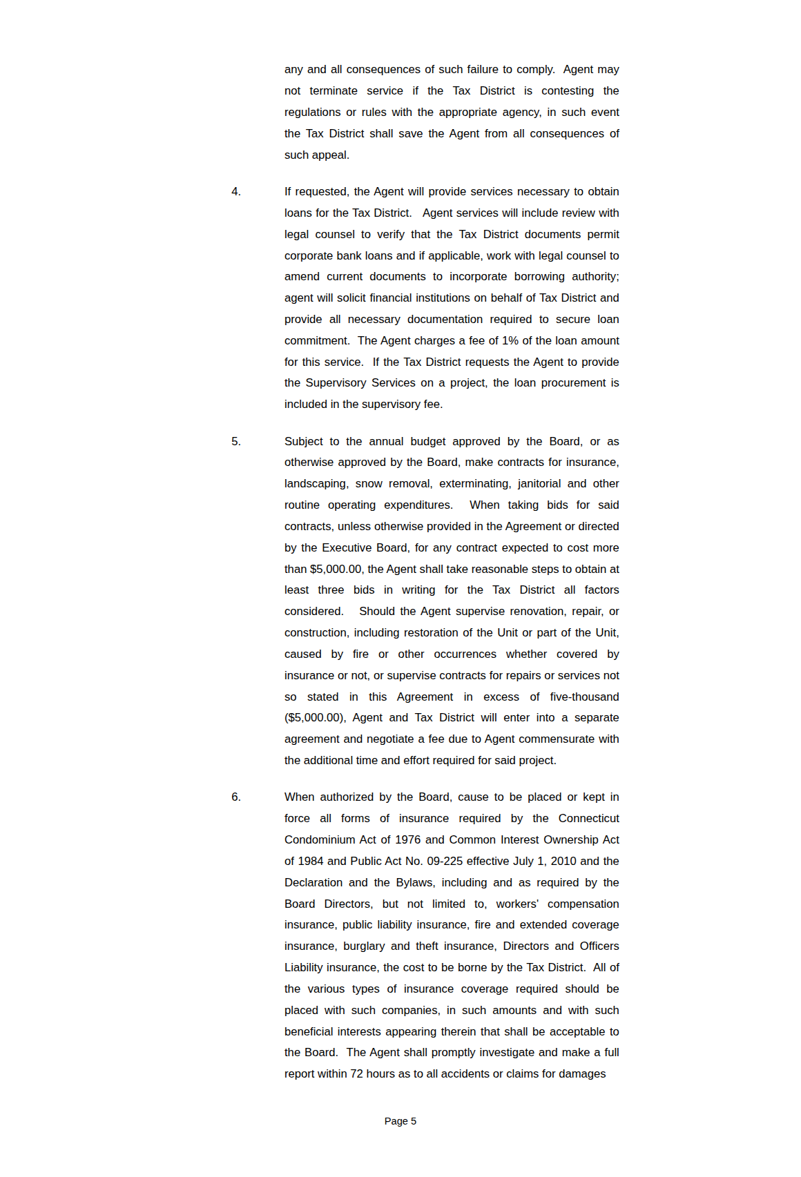any and all consequences of such failure to comply. Agent may not terminate service if the Tax District is contesting the regulations or rules with the appropriate agency, in such event the Tax District shall save the Agent from all consequences of such appeal.
4. If requested, the Agent will provide services necessary to obtain loans for the Tax District. Agent services will include review with legal counsel to verify that the Tax District documents permit corporate bank loans and if applicable, work with legal counsel to amend current documents to incorporate borrowing authority; agent will solicit financial institutions on behalf of Tax District and provide all necessary documentation required to secure loan commitment. The Agent charges a fee of 1% of the loan amount for this service. If the Tax District requests the Agent to provide the Supervisory Services on a project, the loan procurement is included in the supervisory fee.
5. Subject to the annual budget approved by the Board, or as otherwise approved by the Board, make contracts for insurance, landscaping, snow removal, exterminating, janitorial and other routine operating expenditures. When taking bids for said contracts, unless otherwise provided in the Agreement or directed by the Executive Board, for any contract expected to cost more than $5,000.00, the Agent shall take reasonable steps to obtain at least three bids in writing for the Tax District all factors considered. Should the Agent supervise renovation, repair, or construction, including restoration of the Unit or part of the Unit, caused by fire or other occurrences whether covered by insurance or not, or supervise contracts for repairs or services not so stated in this Agreement in excess of five-thousand ($5,000.00), Agent and Tax District will enter into a separate agreement and negotiate a fee due to Agent commensurate with the additional time and effort required for said project.
6. When authorized by the Board, cause to be placed or kept in force all forms of insurance required by the Connecticut Condominium Act of 1976 and Common Interest Ownership Act of 1984 and Public Act No. 09-225 effective July 1, 2010 and the Declaration and the Bylaws, including and as required by the Board Directors, but not limited to, workers' compensation insurance, public liability insurance, fire and extended coverage insurance, burglary and theft insurance, Directors and Officers Liability insurance, the cost to be borne by the Tax District. All of the various types of insurance coverage required should be placed with such companies, in such amounts and with such beneficial interests appearing therein that shall be acceptable to the Board. The Agent shall promptly investigate and make a full report within 72 hours as to all accidents or claims for damages
Page 5